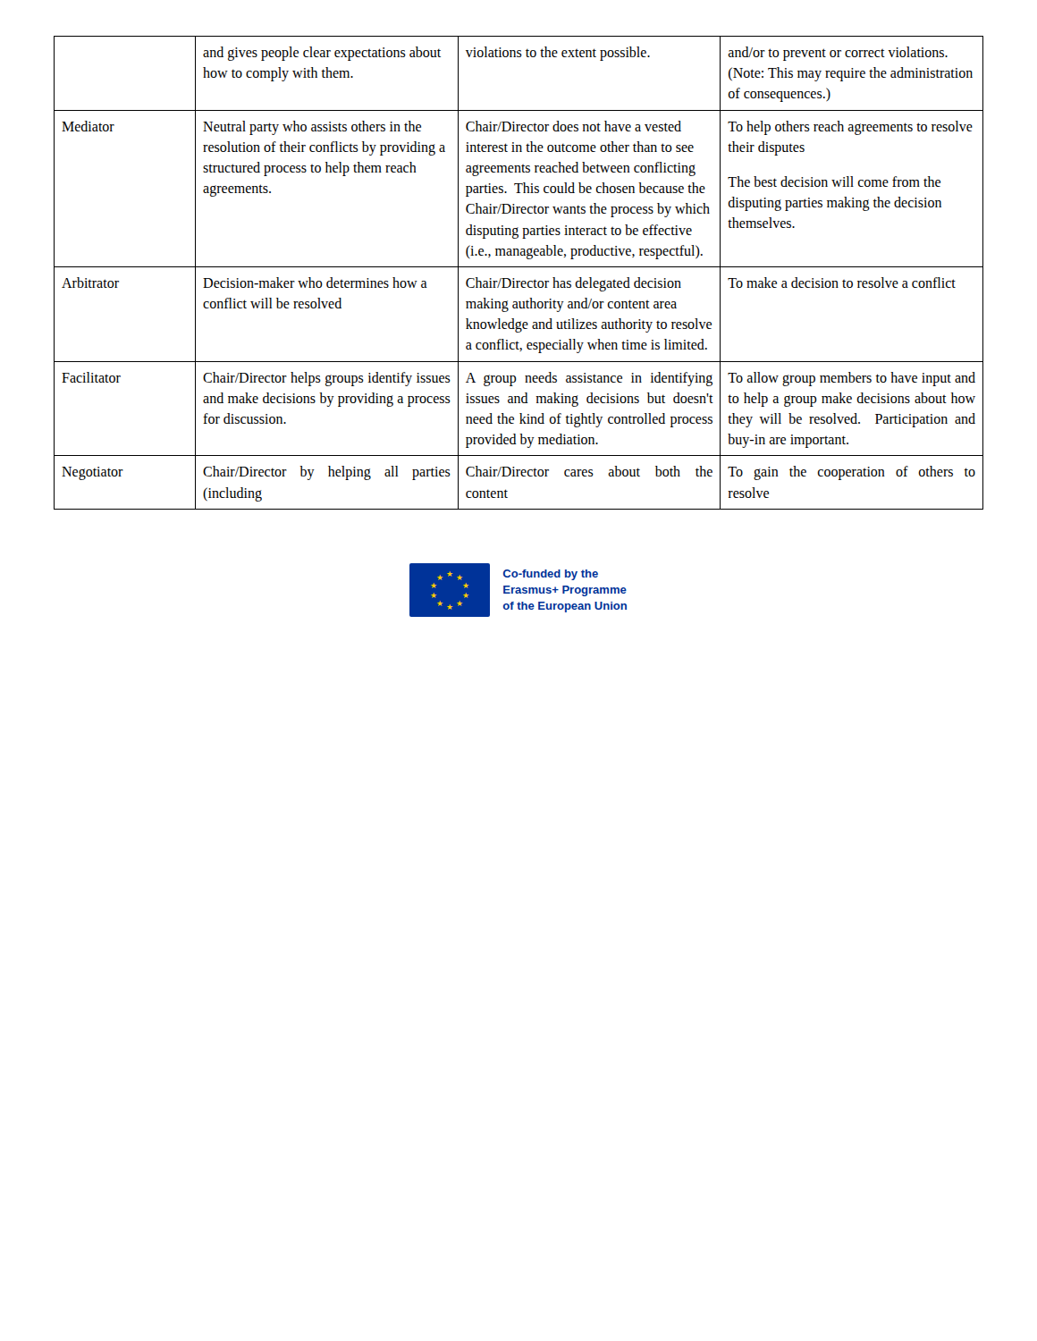| | and gives people clear expectations about how to comply with them. | violations to the extent possible. | and/or to prevent or correct violations. (Note: This may require the administration of consequences.) |
| Mediator | Neutral party who assists others in the resolution of their conflicts by providing a structured process to help them reach agreements. | Chair/Director does not have a vested interest in the outcome other than to see agreements reached between conflicting parties. This could be chosen because the Chair/Director wants the process by which disputing parties interact to be effective (i.e., manageable, productive, respectful). | To help others reach agreements to resolve their disputes The best decision will come from the disputing parties making the decision themselves. |
| Arbitrator | Decision-maker who determines how a conflict will be resolved | Chair/Director has delegated decision making authority and/or content area knowledge and utilizes authority to resolve a conflict, especially when time is limited. | To make a decision to resolve a conflict |
| Facilitator | Chair/Director helps groups identify issues and make decisions by providing a process for discussion. | A group needs assistance in identifying issues and making decisions but doesn't need the kind of tightly controlled process provided by mediation. | To allow group members to have input and to help a group make decisions about how they will be resolved. Participation and buy-in are important. |
| Negotiator | Chair/Director by helping all parties (including | Chair/Director cares about both the content | To gain the cooperation of others to resolve |
★ ★ ★ ★ ★ ★ ★ ★ ★ ★
Co-funded by the
Erasmus+ Programme
of the European Union